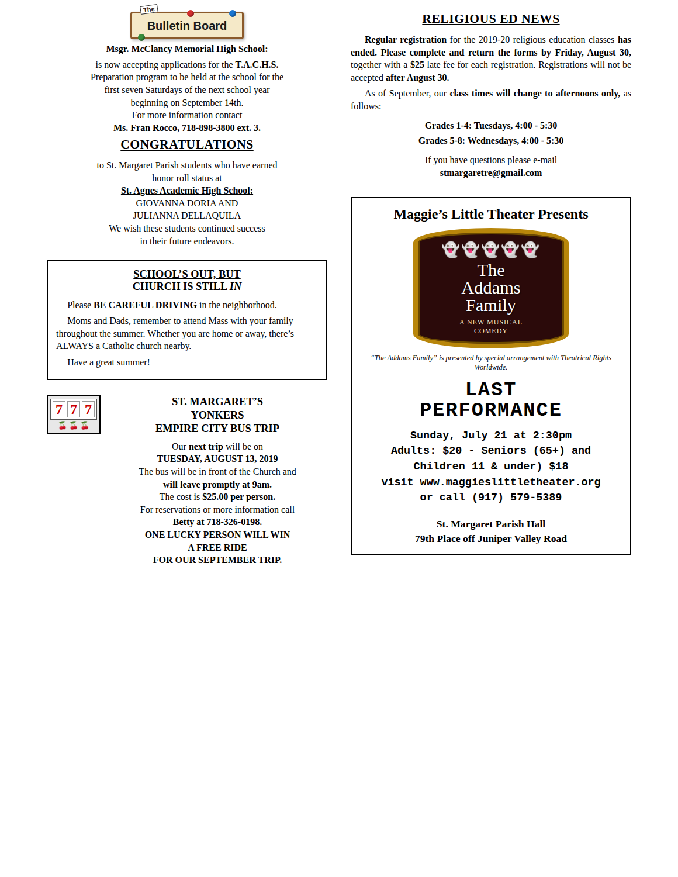The Bulletin Board
Msgr. McClancy Memorial High School:
is now accepting applications for the T.A.C.H.S.
Preparation program to be held at the school for the
first seven Saturdays of the next school year
beginning on September 14th.
For more information contact
Ms. Fran Rocco, 718-898-3800 ext. 3.
CONGRATULATIONS
to St. Margaret Parish students who have earned
honor roll status at
St. Agnes Academic High School:
GIOVANNA DORIA AND
JULIANNA DELLAQUILA
We wish these students continued success
in their future endeavors.
SCHOOL’S OUT, BUT
CHURCH IS STILL IN
Please BE CAREFUL DRIVING in the neighborhood.
Moms and Dads, remember to attend Mass with your family throughout the summer. Whether you are home or away, there’s ALWAYS a Catholic church nearby.
Have a great summer!
7
7
7
🍒 🍒 🍒
ST. MARGARET’S
YONKERS
EMPIRE CITY BUS TRIP
Our next trip will be on
TUESDAY, AUGUST 13, 2019
The bus will be in front of the Church and
will leave promptly at 9am.
The cost is $25.00 per person.
For reservations or more information call
Betty at 718-326-0198.
ONE LUCKY PERSON WILL WIN
A FREE RIDE
FOR OUR SEPTEMBER TRIP.
RELIGIOUS ED NEWS
Regular registration for the 2019-20 religious education classes has ended. Please complete and return the forms by Friday, August 30, together with a $25 late fee for each registration. Registrations will not be accepted after August 30.
As of September, our class times will change to afternoons only, as follows:
Grades 1-4: Tuesdays, 4:00 - 5:30
Grades 5-8: Wednesdays, 4:00 - 5:30
If you have questions please e-mail
stmargaretre@gmail.com
Maggie’s Little Theater Presents
👻👻👻👻👻
The
Addams
Family
A NEW MUSICAL
COMEDY
“The Addams Family” is presented by special arrangement with Theatrical Rights Worldwide.
LAST
PERFORMANCE
Sunday, July 21 at 2:30pm
Adults: $20 - Seniors (65+) and
Children 11 & under) $18
visit www.maggieslittletheater.org
or call (917) 579-5389
St. Margaret Parish Hall
79th Place off Juniper Valley Road